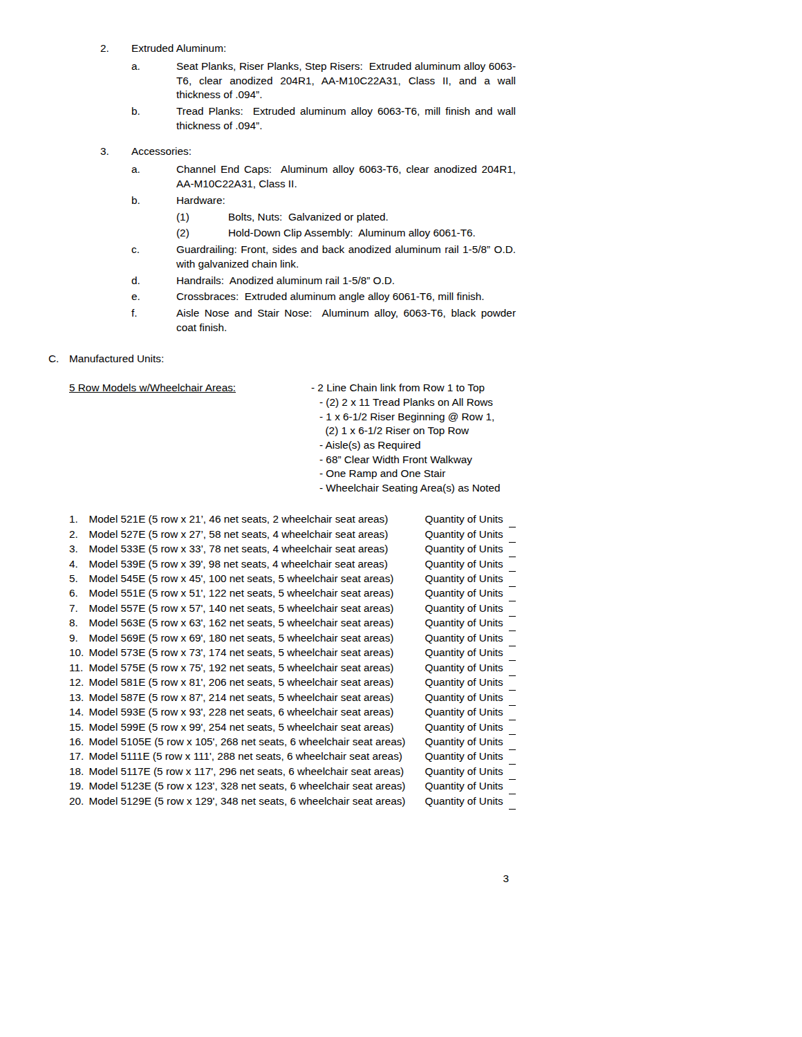2. Extruded Aluminum:
a. Seat Planks, Riser Planks, Step Risers: Extruded aluminum alloy 6063-T6, clear anodized 204R1, AA-M10C22A31, Class II, and a wall thickness of .094”.
b. Tread Planks: Extruded aluminum alloy 6063-T6, mill finish and wall thickness of .094”.
3. Accessories:
a. Channel End Caps: Aluminum alloy 6063-T6, clear anodized 204R1, AA-M10C22A31, Class II.
b. Hardware:
(1) Bolts, Nuts: Galvanized or plated.
(2) Hold-Down Clip Assembly: Aluminum alloy 6061-T6.
c. Guardrailing: Front, sides and back anodized aluminum rail 1-5/8” O.D. with galvanized chain link.
d. Handrails: Anodized aluminum rail 1-5/8” O.D.
e. Crossbraces: Extruded aluminum angle alloy 6061-T6, mill finish.
f. Aisle Nose and Stair Nose: Aluminum alloy, 6063-T6, black powder coat finish.
C. Manufactured Units:
5 Row Models w/Wheelchair Areas:
- 2 Line Chain link from Row 1 to Top
- (2) 2 x 11 Tread Planks on All Rows
- 1 x 6-1/2 Riser Beginning @ Row 1,
(2) 1 x 6-1/2 Riser on Top Row
- Aisle(s) as Required
- 68” Clear Width Front Walkway
- One Ramp and One Stair
- Wheelchair Seating Area(s) as Noted
| 1. | Model 521E (5 row x 21’, 46 net seats, 2 wheelchair seat areas) | Quantity of Units | |
| 2. | Model 527E (5 row x 27’, 58 net seats, 4 wheelchair seat areas) | Quantity of Units | |
| 3. | Model 533E (5 row x 33’, 78 net seats, 4 wheelchair seat areas) | Quantity of Units | |
| 4. | Model 539E (5 row x 39', 98 net seats, 4 wheelchair seat areas) | Quantity of Units | |
| 5. | Model 545E (5 row x 45', 100 net seats, 5 wheelchair seat areas) | Quantity of Units | |
| 6. | Model 551E (5 row x 51', 122 net seats, 5 wheelchair seat areas) | Quantity of Units | |
| 7. | Model 557E (5 row x 57', 140 net seats, 5 wheelchair seat areas) | Quantity of Units | |
| 8. | Model 563E (5 row x 63', 162 net seats, 5 wheelchair seat areas) | Quantity of Units | |
| 9. | Model 569E (5 row x 69', 180 net seats, 5 wheelchair seat areas) | Quantity of Units | |
| 10. | Model 573E (5 row x 73', 174 net seats, 5 wheelchair seat areas) | Quantity of Units | |
| 11. | Model 575E (5 row x 75', 192 net seats, 5 wheelchair seat areas) | Quantity of Units | |
| 12. | Model 581E (5 row x 81', 206 net seats, 5 wheelchair seat areas) | Quantity of Units | |
| 13. | Model 587E (5 row x 87', 214 net seats, 5 wheelchair seat areas) | Quantity of Units | |
| 14. | Model 593E (5 row x 93', 228 net seats, 6 wheelchair seat areas) | Quantity of Units | |
| 15. | Model 599E (5 row x 99', 254 net seats, 5 wheelchair seat areas) | Quantity of Units | |
| 16. | Model 5105E (5 row x 105', 268 net seats, 6 wheelchair seat areas) | Quantity of Units | |
| 17. | Model 5111E (5 row x 111', 288 net seats, 6 wheelchair seat areas) | Quantity of Units | |
| 18. | Model 5117E (5 row x 117', 296 net seats, 6 wheelchair seat areas) | Quantity of Units | |
| 19. | Model 5123E (5 row x 123', 328 net seats, 6 wheelchair seat areas) | Quantity of Units | |
| 20. | Model 5129E (5 row x 129', 348 net seats, 6 wheelchair seat areas) | Quantity of Units | |
3